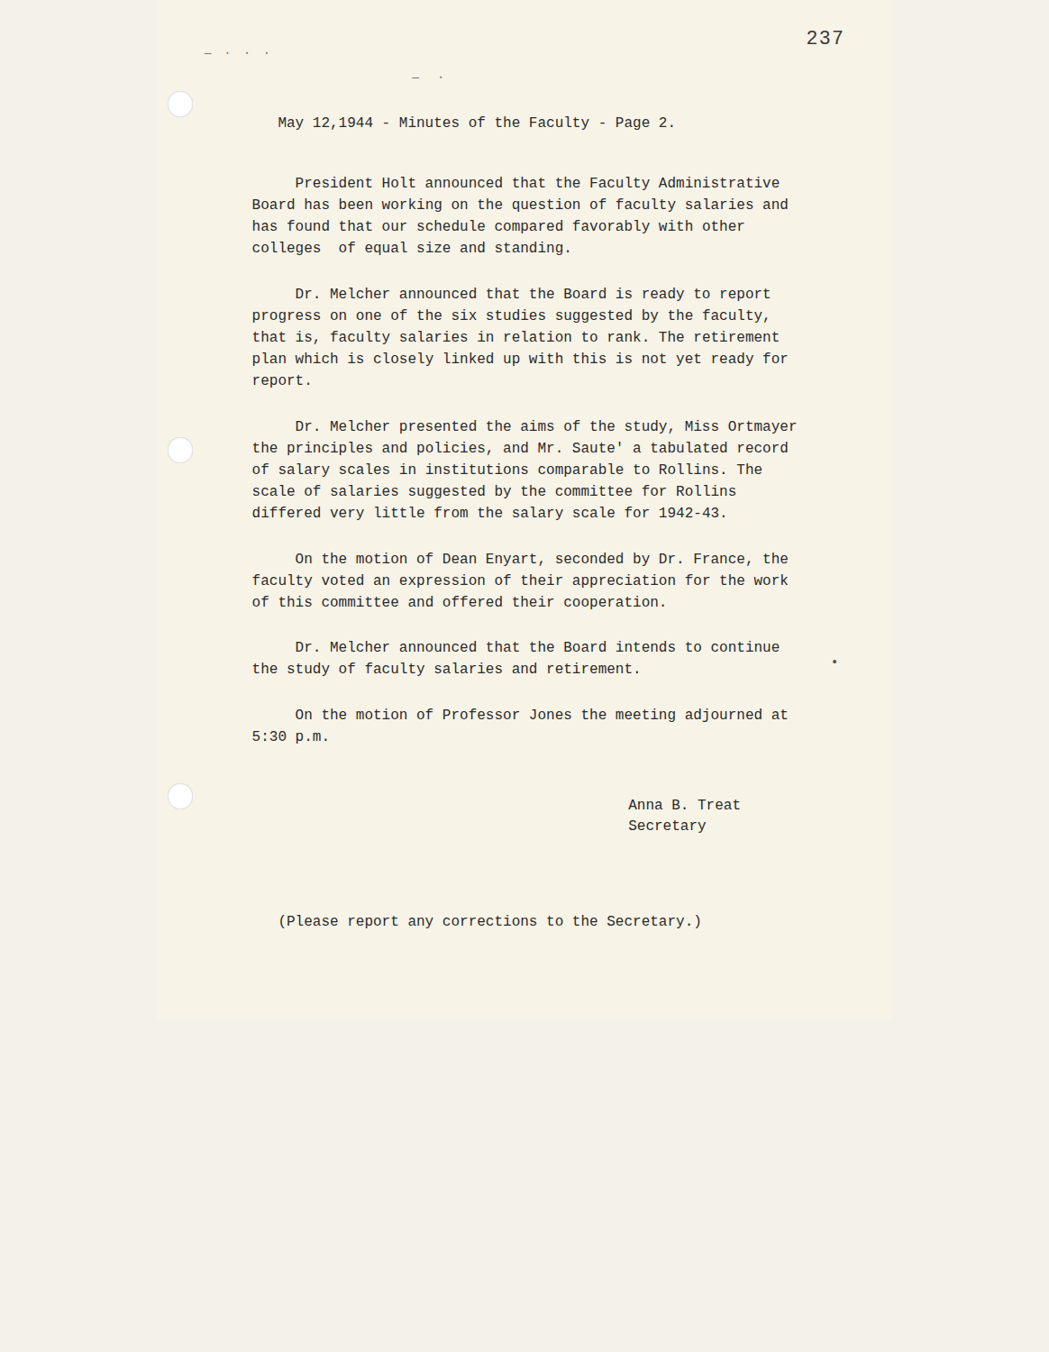237
— ⋅ ⋅ ⋅
— ⋅
May 12,1944 - Minutes of the Faculty - Page 2.
President Holt announced that the Faculty Administrative Board has been working on the question of faculty salaries and has found that our schedule compared favorably with other colleges of equal size and standing.
Dr. Melcher announced that the Board is ready to report progress on one of the six studies suggested by the faculty, that is, faculty salaries in relation to rank. The retirement plan which is closely linked up with this is not yet ready for report.
Dr. Melcher presented the aims of the study, Miss Ortmayer the principles and policies, and Mr. Saute' a tabulated record of salary scales in institutions comparable to Rollins. The scale of salaries suggested by the committee for Rollins differed very little from the salary scale for 1942-43.
On the motion of Dean Enyart, seconded by Dr. France, the faculty voted an expression of their appreciation for the work of this committee and offered their cooperation.
Dr. Melcher announced that the Board intends to continue the study of faculty salaries and retirement.
On the motion of Professor Jones the meeting adjourned at 5:30 p.m.
Anna B. Treat
Secretary
(Please report any corrections to the Secretary.)
•